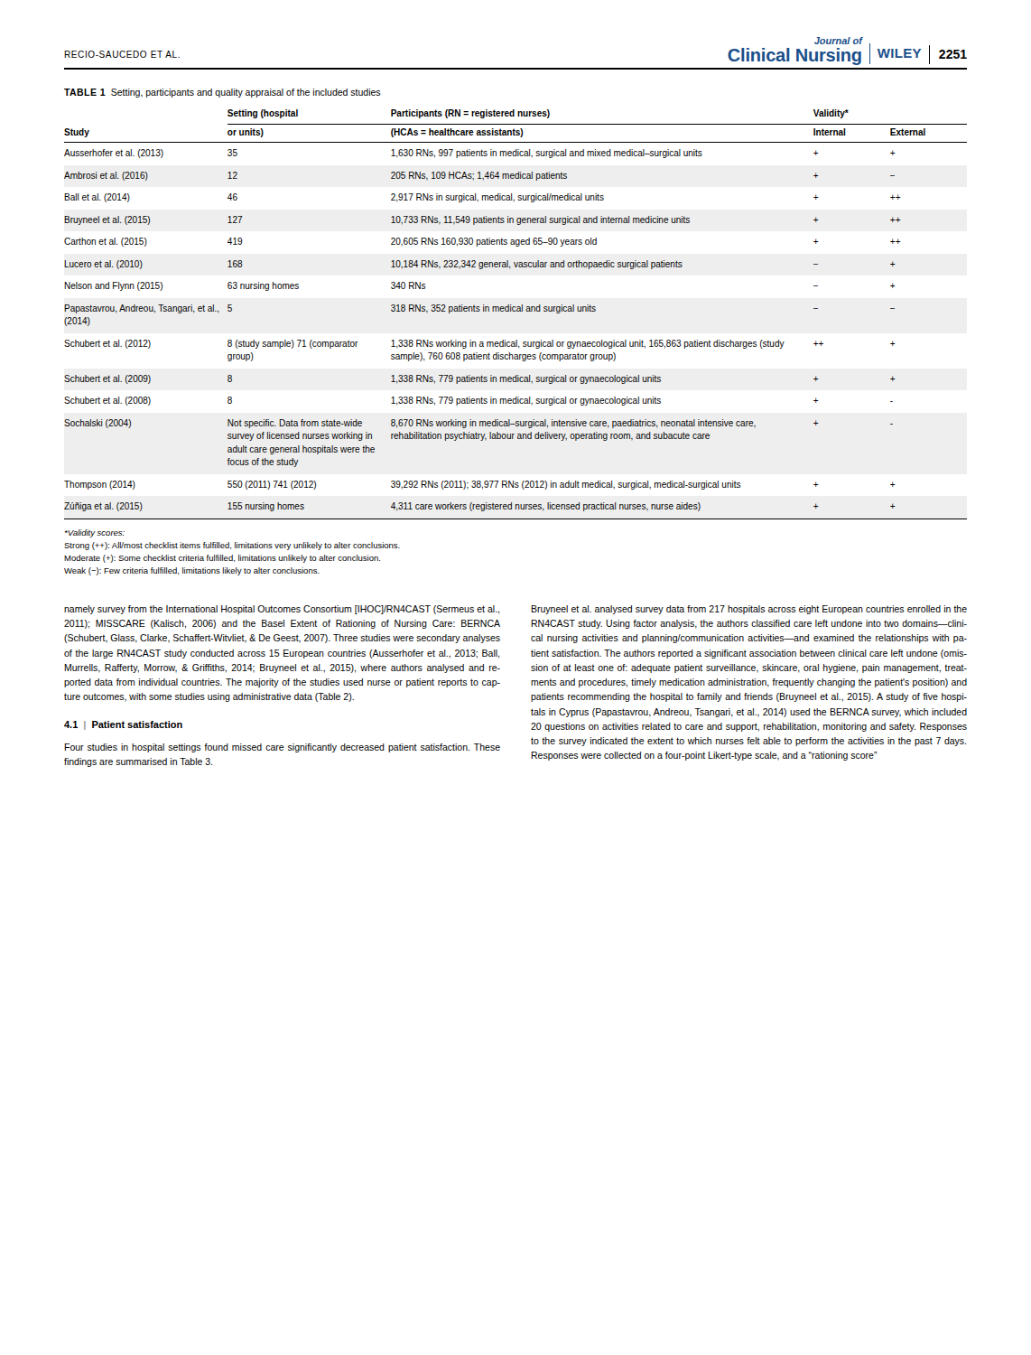Recio‑Saucedo et al.
Journal of Clinical Nursing
WILEY
2251
TABLE 1 Setting, participants and quality appraisal of the included studies
| | Setting (hospital | Participants (RN = registered nurses) | Validity* |
| --- | --- | --- | --- |
| Study | or units) | (HCAs = healthcare assistants) | Internal | External |
| Ausserhofer et al. (2013) | 35 | 1,630 RNs, 997 patients in medical, surgical and mixed medical–surgical units | + | + |
| Ambrosi et al. (2016) | 12 | 205 RNs, 109 HCAs; 1,464 medical patients | + | − |
| Ball et al. (2014) | 46 | 2,917 RNs in surgical, medical, surgical/medical units | + | ++ |
| Bruyneel et al. (2015) | 127 | 10,733 RNs, 11,549 patients in general surgical and internal medicine units | + | ++ |
| Carthon et al. (2015) | 419 | 20,605 RNs 160,930 patients aged 65–90 years old | + | ++ |
| Lucero et al. (2010) | 168 | 10,184 RNs, 232,342 general, vascular and orthopaedic surgical patients | − | + |
| Nelson and Flynn (2015) | 63 nursing homes | 340 RNs | − | + |
| Papastavrou, Andreou, Tsangari, et al., (2014) | 5 | 318 RNs, 352 patients in medical and surgical units | − | − |
| Schubert et al. (2012) | 8 (study sample) 71 (comparator group) | 1,338 RNs working in a medical, surgical or gynaecological unit, 165,863 patient discharges (study sample), 760 608 patient discharges (comparator group) | ++ | + |
| Schubert et al. (2009) | 8 | 1,338 RNs, 779 patients in medical, surgical or gynaecological units | + | + |
| Schubert et al. (2008) | 8 | 1,338 RNs, 779 patients in medical, surgical or gynaecological units | + | - |
| Sochalski (2004) | Not specific. Data from state-wide survey of licensed nurses working in adult care general hospitals were the focus of the study | 8,670 RNs working in medical–surgical, intensive care, paediatrics, neonatal intensive care, rehabilitation psychiatry, labour and delivery, operating room, and subacute care | + | - |
| Thompson (2014) | 550 (2011) 741 (2012) | 39,292 RNs (2011); 38,977 RNs (2012) in adult medical, surgical, medical-surgical units | + | + |
| Zúñiga et al. (2015) | 155 nursing homes | 4,311 care workers (registered nurses, licensed practical nurses, nurse aides) | + | + |
*Validity scores:
Strong (++): All/most checklist items fulfilled, limitations very unlikely to alter conclusions.
Moderate (+): Some checklist criteria fulfilled, limitations unlikely to alter conclusion.
Weak (−): Few criteria fulfilled, limitations likely to alter conclusions.
namely survey from the International Hospital Outcomes Consortium [IHOC]/RN4CAST (Sermeus et al., 2011); MISSCARE (Kalisch, 2006) and the Basel Extent of Rationing of Nursing Care: BERNCA (Schubert, Glass, Clarke, Schaffert-Witvliet, & De Geest, 2007). Three studies were secondary analyses of the large RN4CAST study conducted across 15 European countries (Ausserhofer et al., 2013; Ball, Murrells, Rafferty, Morrow, & Griffiths, 2014; Bruyneel et al., 2015), where authors analysed and reported data from individual countries. The majority of the studies used nurse or patient reports to capture outcomes, with some studies using administrative data (Table 2).
4.1|Patient satisfaction
Four studies in hospital settings found missed care significantly decreased patient satisfaction. These findings are summarised in Table 3.
Bruyneel et al. analysed survey data from 217 hospitals across eight European countries enrolled in the RN4CAST study. Using factor analysis, the authors classified care left undone into two domains—clinical nursing activities and planning/communication activities—and examined the relationships with patient satisfaction. The authors reported a significant association between clinical care left undone (omission of at least one of: adequate patient surveillance, skincare, oral hygiene, pain management, treatments and procedures, timely medication administration, frequently changing the patient's position) and patients recommending the hospital to family and friends (Bruyneel et al., 2015). A study of five hospitals in Cyprus (Papastavrou, Andreou, Tsangari, et al., 2014) used the BERNCA survey, which included 20 questions on activities related to care and support, rehabilitation, monitoring and safety. Responses to the survey indicated the extent to which nurses felt able to perform the activities in the past 7 days. Responses were collected on a four-point Likert-type scale, and a “rationing score”